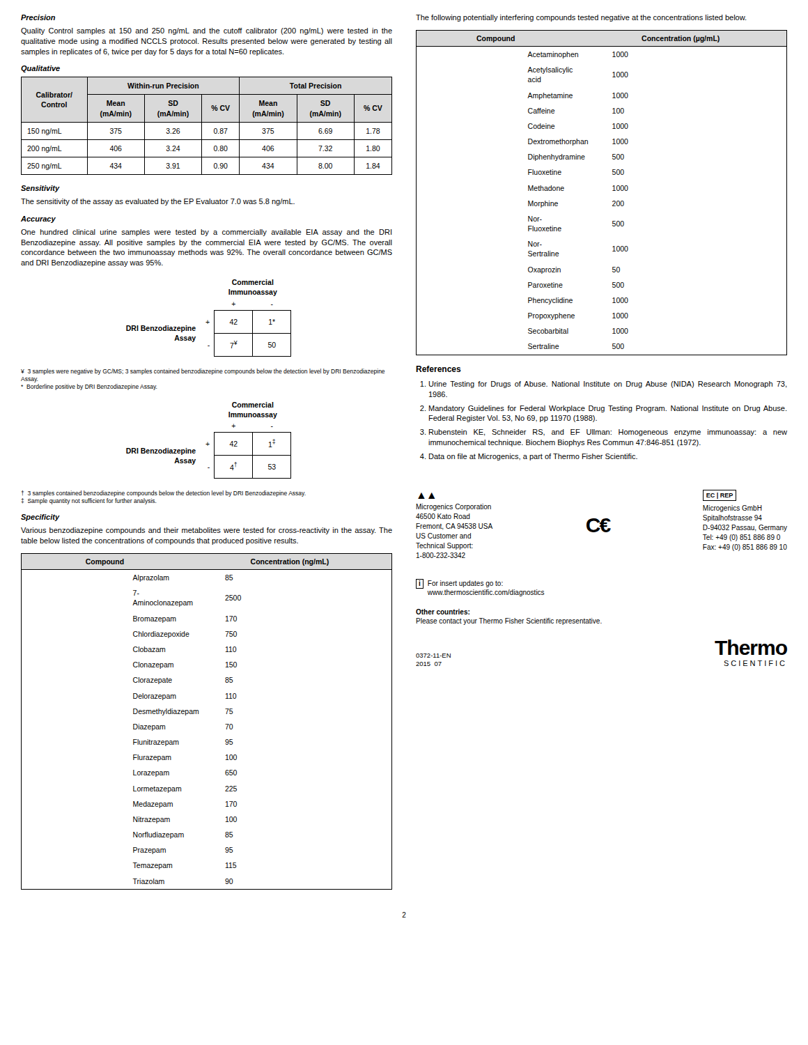Precision
Quality Control samples at 150 and 250 ng/mL and the cutoff calibrator (200 ng/mL) were tested in the qualitative mode using a modified NCCLS protocol. Results presented below were generated by testing all samples in replicates of 6, twice per day for 5 days for a total N=60 replicates.
Qualitative
| Calibrator/ Control | Within-run Precision | Total Precision |
| --- | --- | --- |
| Mean (mA/min) | SD (mA/min) | % CV | Mean (mA/min) | SD (mA/min) | % CV |
| 150 ng/mL | 375 | 3.26 | 0.87 | 375 | 6.69 | 1.78 |
| 200 ng/mL | 406 | 3.24 | 0.80 | 406 | 7.32 | 1.80 |
| 250 ng/mL | 434 | 3.91 | 0.90 | 434 | 8.00 | 1.84 |
Sensitivity
The sensitivity of the assay as evaluated by the EP Evaluator 7.0 was 5.8 ng/mL.
Accuracy
One hundred clinical urine samples were tested by a commercially available EIA assay and the DRI Benzodiazepine assay. All positive samples by the commercial EIA were tested by GC/MS. The overall concordance between the two immunoassay methods was 92%. The overall concordance between GC/MS and DRI Benzodiazepine assay was 95%.
| | | Commercial Immunoassay |
| | | + | - |
| DRI Benzodiazepine Assay | + | 42 | 1* |
| - | 7 ¥ | 50 |
¥ 3 samples were negative by GC/MS; 3 samples contained benzodiazepine compounds below the detection level by DRI Benzodiazepine Assay.
* Borderline positive by DRI Benzodiazepine Assay.
| | | Commercial Immunoassay |
| | | + | - |
| DRI Benzodiazepine Assay | + | 42 | 1 ‡ |
| - | 4 † | 53 |
† 3 samples contained benzodiazepine compounds below the detection level by DRI Benzodiazepine Assay.
‡ Sample quantity not sufficient for further analysis.
Specificity
Various benzodiazepine compounds and their metabolites were tested for cross-reactivity in the assay. The table below listed the concentrations of compounds that produced positive results.
| Compound | Concentration (ng/mL) |
| --- | --- |
| Alprazolam | 85 |
| 7-Aminoclonazepam | 2500 |
| Bromazepam | 170 |
| Chlordiazepoxide | 750 |
| Clobazam | 110 |
| Clonazepam | 150 |
| Clorazepate | 85 |
| Delorazepam | 110 |
| Desmethyldiazepam | 75 |
| Diazepam | 70 |
| Flunitrazepam | 95 |
| Flurazepam | 100 |
| Lorazepam | 650 |
| Lormetazepam | 225 |
| Medazepam | 170 |
| Nitrazepam | 100 |
| Norfludiazepam | 85 |
| Prazepam | 95 |
| Temazepam | 115 |
| Triazolam | 90 |
The following potentially interfering compounds tested negative at the concentrations listed below.
| Compound | Concentration (µg/mL) |
| --- | --- |
| Acetaminophen | 1000 |
| Acetylsalicylic acid | 1000 |
| Amphetamine | 1000 |
| Caffeine | 100 |
| Codeine | 1000 |
| Dextromethorphan | 1000 |
| Diphenhydramine | 500 |
| Fluoxetine | 500 |
| Methadone | 1000 |
| Morphine | 200 |
| Nor-Fluoxetine | 500 |
| Nor-Sertraline | 1000 |
| Oxaprozin | 50 |
| Paroxetine | 500 |
| Phencyclidine | 1000 |
| Propoxyphene | 1000 |
| Secobarbital | 1000 |
| Sertraline | 500 |
References
Urine Testing for Drugs of Abuse. National Institute on Drug Abuse (NIDA) Research Monograph 73, 1986.
Mandatory Guidelines for Federal Workplace Drug Testing Program. National Institute on Drug Abuse. Federal Register Vol. 53, No 69, pp 11970 (1988).
Rubenstein KE, Schneider RS, and EF Ullman: Homogeneous enzyme immunoassay: a new immunochemical technique. Biochem Biophys Res Commun 47:846-851 (1972).
Data on file at Microgenics, a part of Thermo Fisher Scientific.
▲▲
Microgenics Corporation
46500 Kato Road
Fremont, CA 94538 USA
US Customer and
Technical Support:
1-800-232-3342
C€
EC | REP
Microgenics GmbH
Spitalhofstrasse 94
D-94032 Passau, Germany
Tel: +49 (0) 851 886 89 0
Fax: +49 (0) 851 886 89 10
i For insert updates go to:
www.thermoscientific.com/diagnostics
Other countries: Please contact your Thermo Fisher Scientific representative.
0372-11-EN
2015 07
Thermo
SCIENTIFIC
2